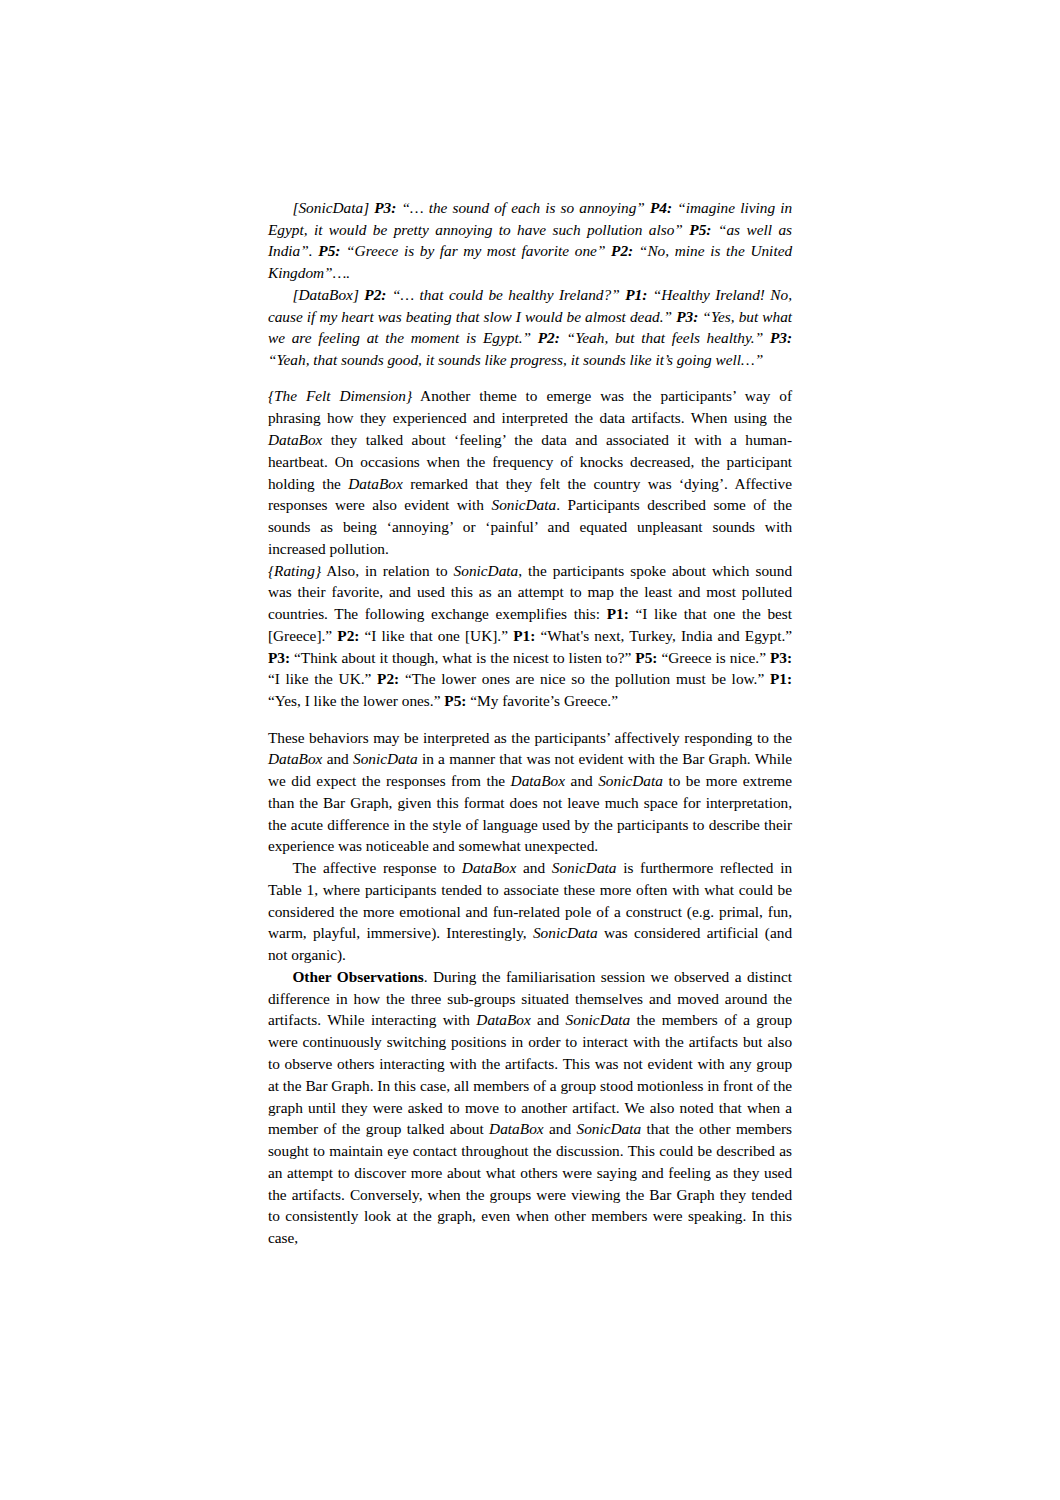[SonicData] P3: “… the sound of each is so annoying” P4: “imagine living in Egypt, it would be pretty annoying to have such pollution also” P5: “as well as India”. P5: “Greece is by far my most favorite one” P2: “No, mine is the United Kingdom”….
[DataBox] P2: “… that could be healthy Ireland?” P1: “Healthy Ireland! No, cause if my heart was beating that slow I would be almost dead.” P3: “Yes, but what we are feeling at the moment is Egypt.” P2: “Yeah, but that feels healthy.” P3: “Yeah, that sounds good, it sounds like progress, it sounds like it’s going well…”
{The Felt Dimension} Another theme to emerge was the participants’ way of phrasing how they experienced and interpreted the data artifacts. When using the DataBox they talked about ‘feeling’ the data and associated it with a human-heartbeat. On occasions when the frequency of knocks decreased, the participant holding the DataBox remarked that they felt the country was ‘dying’. Affective responses were also evident with SonicData. Participants described some of the sounds as being ‘annoying’ or ‘painful’ and equated unpleasant sounds with increased pollution.
{Rating} Also, in relation to SonicData, the participants spoke about which sound was their favorite, and used this as an attempt to map the least and most polluted countries. The following exchange exemplifies this: P1: “I like that one the best [Greece].” P2: “I like that one [UK].” P1: “What's next, Turkey, India and Egypt.” P3: “Think about it though, what is the nicest to listen to?” P5: “Greece is nice.” P3: “I like the UK.” P2: “The lower ones are nice so the pollution must be low.” P1: “Yes, I like the lower ones.” P5: “My favorite’s Greece.”
These behaviors may be interpreted as the participants’ affectively responding to the DataBox and SonicData in a manner that was not evident with the Bar Graph. While we did expect the responses from the DataBox and SonicData to be more extreme than the Bar Graph, given this format does not leave much space for interpretation, the acute difference in the style of language used by the participants to describe their experience was noticeable and somewhat unexpected.
The affective response to DataBox and SonicData is furthermore reflected in Table 1, where participants tended to associate these more often with what could be considered the more emotional and fun-related pole of a construct (e.g. primal, fun, warm, playful, immersive). Interestingly, SonicData was considered artificial (and not organic).
Other Observations. During the familiarisation session we observed a distinct difference in how the three sub-groups situated themselves and moved around the artifacts. While interacting with DataBox and SonicData the members of a group were continuously switching positions in order to interact with the artifacts but also to observe others interacting with the artifacts. This was not evident with any group at the Bar Graph. In this case, all members of a group stood motionless in front of the graph until they were asked to move to another artifact. We also noted that when a member of the group talked about DataBox and SonicData that the other members sought to maintain eye contact throughout the discussion. This could be described as an attempt to discover more about what others were saying and feeling as they used the artifacts. Conversely, when the groups were viewing the Bar Graph they tended to consistently look at the graph, even when other members were speaking. In this case,